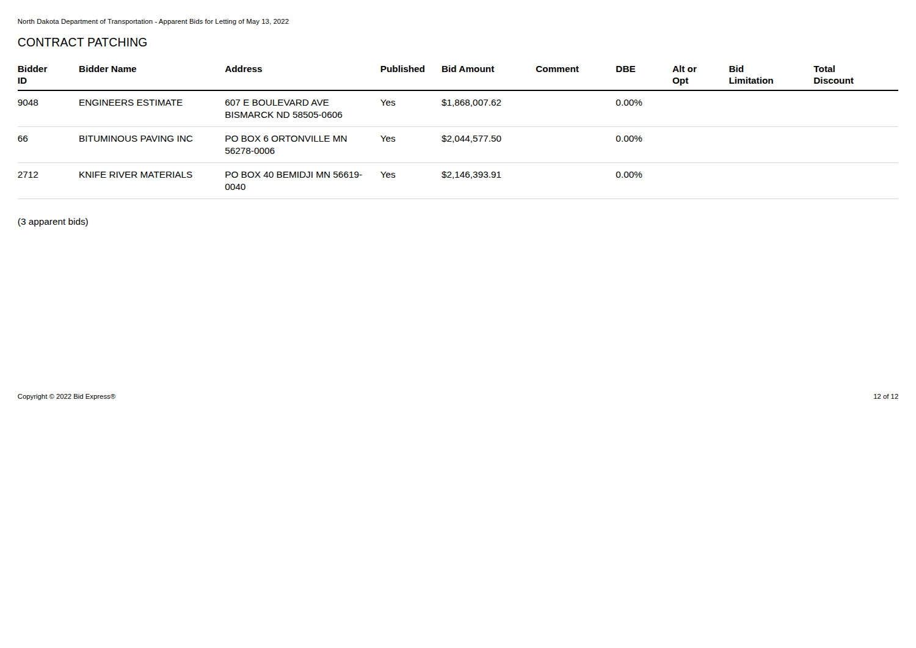North Dakota Department of Transportation - Apparent Bids for Letting of May 13, 2022
CONTRACT PATCHING
| Bidder ID | Bidder Name | Address | Published | Bid Amount | Comment | DBE | Alt or Opt | Bid Limitation | Total Discount |
| --- | --- | --- | --- | --- | --- | --- | --- | --- | --- |
| 9048 | ENGINEERS ESTIMATE | 607 E BOULEVARD AVE BISMARCK ND 58505-0606 | Yes | $1,868,007.62 | | 0.00% | | | |
| 66 | BITUMINOUS PAVING INC | PO BOX 6 ORTONVILLE MN 56278-0006 | Yes | $2,044,577.50 | | 0.00% | | | |
| 2712 | KNIFE RIVER MATERIALS | PO BOX 40 BEMIDJI MN 56619-0040 | Yes | $2,146,393.91 | | 0.00% | | | |
(3 apparent bids)
Copyright © 2022 Bid Express® 12 of 12